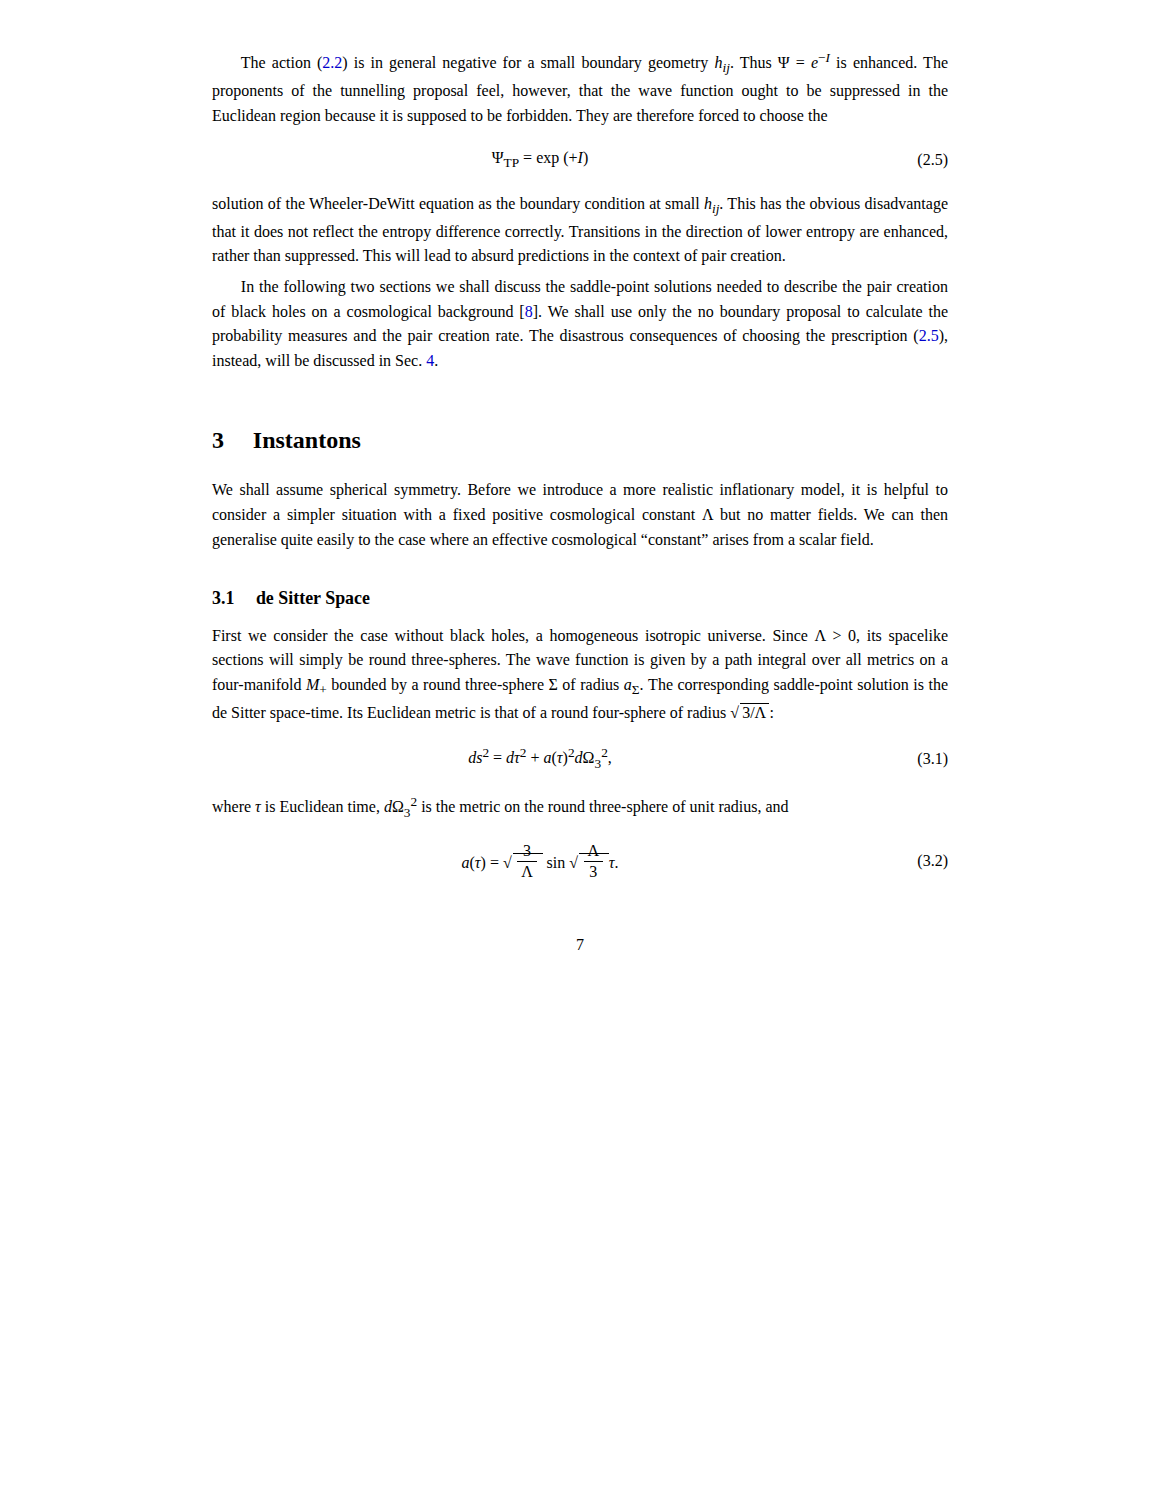The action (2.2) is in general negative for a small boundary geometry hij. Thus Ψ = e−I is enhanced. The proponents of the tunnelling proposal feel, however, that the wave function ought to be suppressed in the Euclidean region because it is supposed to be forbidden. They are therefore forced to choose the
ΨTP = exp (+I)
(2.5)
solution of the Wheeler-DeWitt equation as the boundary condition at small hij. This has the obvious disadvantage that it does not reflect the entropy difference correctly. Transitions in the direction of lower entropy are enhanced, rather than suppressed. This will lead to absurd predictions in the context of pair creation.
In the following two sections we shall discuss the saddle-point solutions needed to describe the pair creation of black holes on a cosmological background [8]. We shall use only the no boundary proposal to calculate the probability measures and the pair creation rate. The disastrous consequences of choosing the prescription (2.5), instead, will be discussed in Sec. 4.
3 Instantons
We shall assume spherical symmetry. Before we introduce a more realistic inflationary model, it is helpful to consider a simpler situation with a fixed positive cosmological constant Λ but no matter fields. We can then generalise quite easily to the case where an effective cosmological “constant” arises from a scalar field.
3.1de Sitter Space
First we consider the case without black holes, a homogeneous isotropic universe. Since Λ > 0, its spacelike sections will simply be round three-spheres. The wave function is given by a path integral over all metrics on a four-manifold M+ bounded by a round three-sphere Σ of radius aΣ. The corresponding saddle-point solution is the de Sitter space-time. Its Euclidean metric is that of a round four-sphere of radius √3/Λ:
ds2 = dτ2 + a(τ)2d Ω32,
(3.1)
where τ is Euclidean time, d Ω32 is the metric on the round three-sphere of unit radius, and
a(τ) = √3 Λ sin √Λ 3 τ.
(3.2)
7